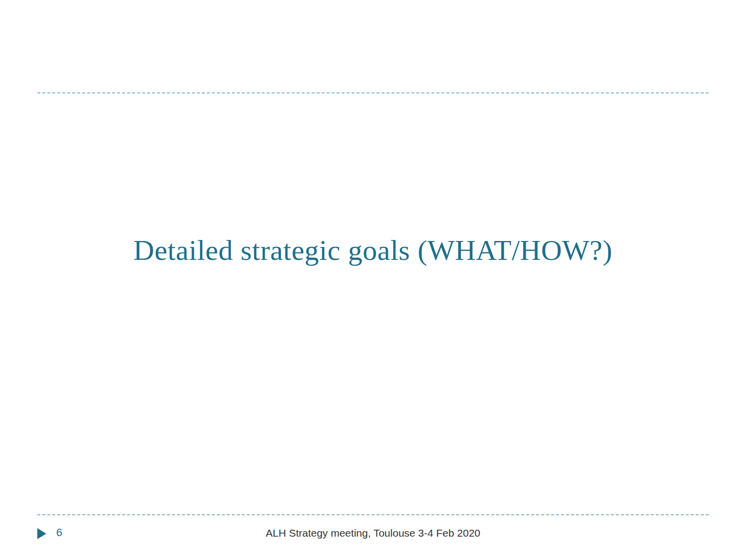Detailed strategic goals (WHAT/HOW?)
6
ALH Strategy meeting, Toulouse 3-4 Feb 2020